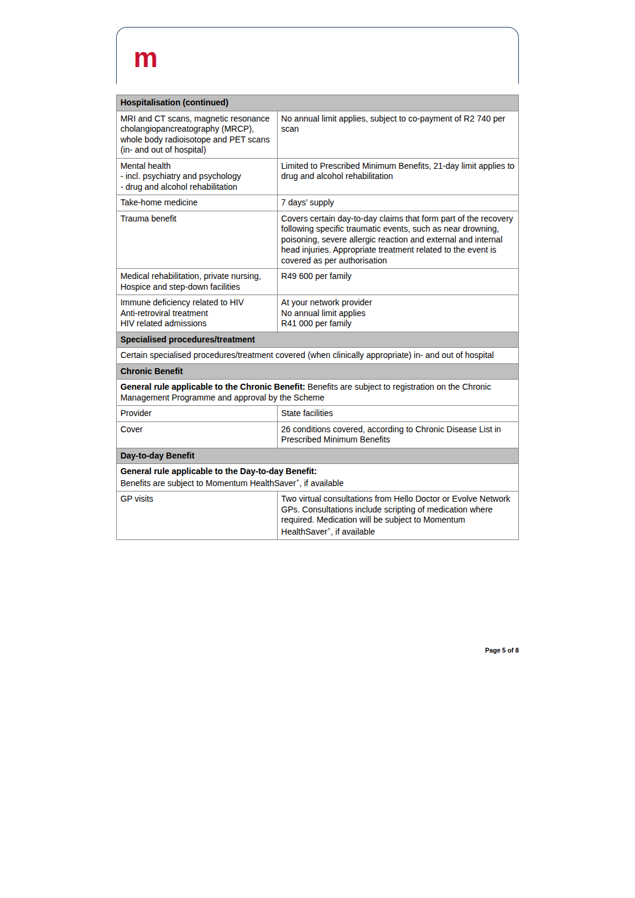m
| Hospitalisation (continued) |
| MRI and CT scans, magnetic resonance cholangiopancreatography (MRCP), whole body radioisotope and PET scans (in- and out of hospital) | No annual limit applies, subject to co-payment of R2 740 per scan |
| Mental health - incl. psychiatry and psychology - drug and alcohol rehabilitation | Limited to Prescribed Minimum Benefits, 21-day limit applies to drug and alcohol rehabilitation |
| Take-home medicine | 7 days’ supply |
| Trauma benefit | Covers certain day-to-day claims that form part of the recovery following specific traumatic events, such as near drowning, poisoning, severe allergic reaction and external and internal head injuries. Appropriate treatment related to the event is covered as per authorisation |
| Medical rehabilitation, private nursing, Hospice and step-down facilities | R49 600 per family |
| Immune deficiency related to HIV Anti-retroviral treatment HIV related admissions | At your network provider No annual limit applies R41 000 per family |
| Specialised procedures/treatment |
| Certain specialised procedures/treatment covered (when clinically appropriate) in- and out of hospital |
| Chronic Benefit |
| General rule applicable to the Chronic Benefit: Benefits are subject to registration on the Chronic Management Programme and approval by the Scheme |
| Provider | State facilities |
| Cover | 26 conditions covered, according to Chronic Disease List in Prescribed Minimum Benefits |
| Day-to-day Benefit |
| General rule applicable to the Day-to-day Benefit: Benefits are subject to Momentum HealthSaver + , if available |
| GP visits | Two virtual consultations from Hello Doctor or Evolve Network GPs. Consultations include scripting of medication where required. Medication will be subject to Momentum HealthSaver + , if available |
Page 5 of 8